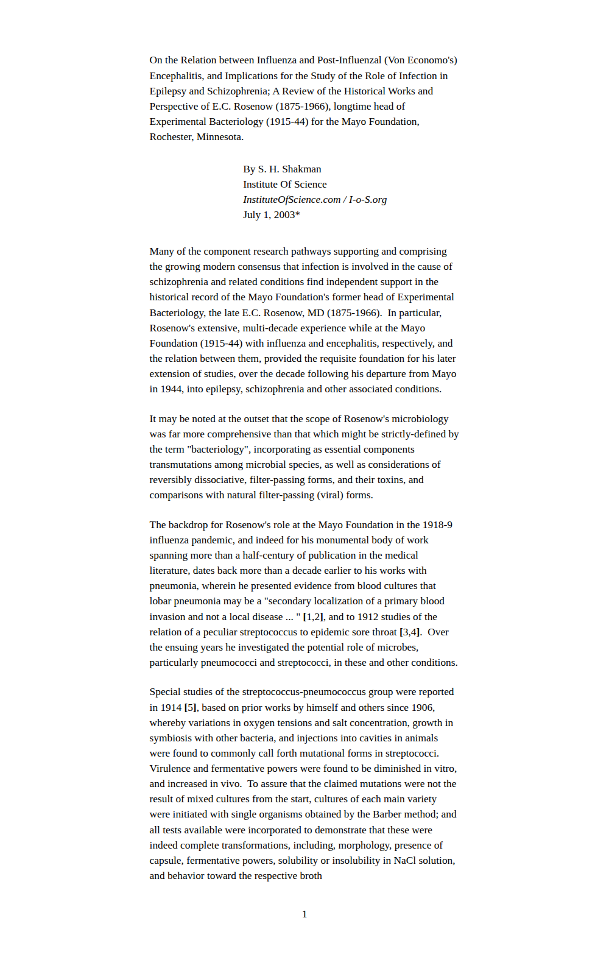On the Relation between Influenza and Post-Influenzal (Von Economo's) Encephalitis, and Implications for the Study of the Role of Infection in Epilepsy and Schizophrenia; A Review of the Historical Works and Perspective of E.C. Rosenow (1875-1966), longtime head of Experimental Bacteriology (1915-44) for the Mayo Foundation, Rochester, Minnesota.
By S. H. Shakman
Institute Of Science
InstituteOfScience.com / I-o-S.org
July 1, 2003*
Many of the component research pathways supporting and comprising the growing modern consensus that infection is involved in the cause of schizophrenia and related conditions find independent support in the historical record of the Mayo Foundation's former head of Experimental Bacteriology, the late E.C. Rosenow, MD (1875-1966). In particular, Rosenow's extensive, multi-decade experience while at the Mayo Foundation (1915-44) with influenza and encephalitis, respectively, and the relation between them, provided the requisite foundation for his later extension of studies, over the decade following his departure from Mayo in 1944, into epilepsy, schizophrenia and other associated conditions.
It may be noted at the outset that the scope of Rosenow's microbiology was far more comprehensive than that which might be strictly-defined by the term "bacteriology", incorporating as essential components transmutations among microbial species, as well as considerations of reversibly dissociative, filter-passing forms, and their toxins, and comparisons with natural filter-passing (viral) forms.
The backdrop for Rosenow's role at the Mayo Foundation in the 1918-9 influenza pandemic, and indeed for his monumental body of work spanning more than a half-century of publication in the medical literature, dates back more than a decade earlier to his works with pneumonia, wherein he presented evidence from blood cultures that lobar pneumonia may be a "secondary localization of a primary blood invasion and not a local disease ... " [1,2], and to 1912 studies of the relation of a peculiar streptococcus to epidemic sore throat [3,4]. Over the ensuing years he investigated the potential role of microbes, particularly pneumococci and streptococci, in these and other conditions.
Special studies of the streptococcus-pneumococcus group were reported in 1914 [5], based on prior works by himself and others since 1906, whereby variations in oxygen tensions and salt concentration, growth in symbiosis with other bacteria, and injections into cavities in animals were found to commonly call forth mutational forms in streptococci. Virulence and fermentative powers were found to be diminished in vitro, and increased in vivo. To assure that the claimed mutations were not the result of mixed cultures from the start, cultures of each main variety were initiated with single organisms obtained by the Barber method; and all tests available were incorporated to demonstrate that these were indeed complete transformations, including, morphology, presence of capsule, fermentative powers, solubility or insolubility in NaCl solution, and behavior toward the respective broth
1